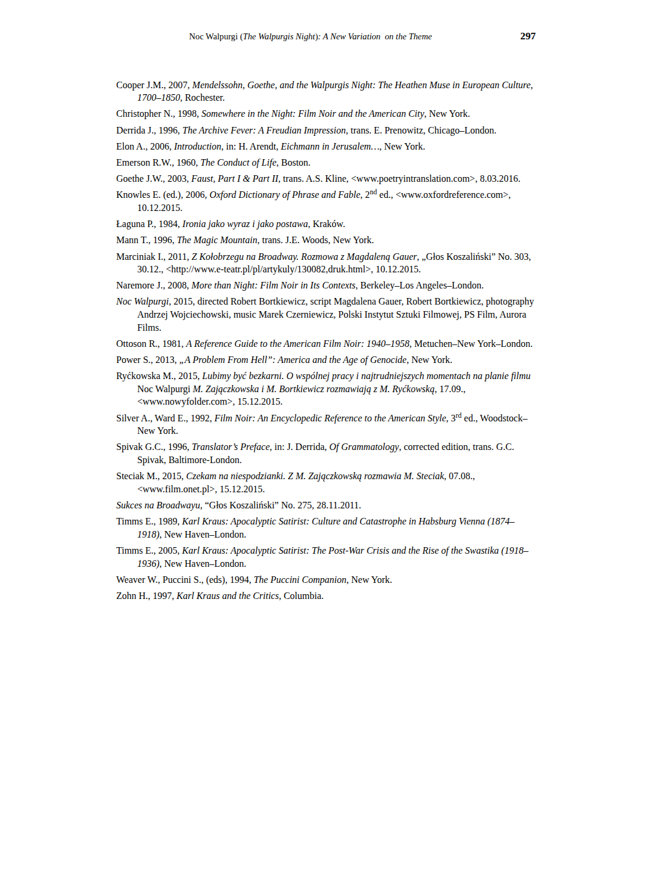Noc Walpurgi (The Walpurgis Night): A New Variation on the Theme
297
Cooper J.M., 2007, Mendelssohn, Goethe, and the Walpurgis Night: The Heathen Muse in European Culture, 1700–1850, Rochester.
Christopher N., 1998, Somewhere in the Night: Film Noir and the American City, New York.
Derrida J., 1996, The Archive Fever: A Freudian Impression, trans. E. Prenowitz, Chicago–London.
Elon A., 2006, Introduction, in: H. Arendt, Eichmann in Jerusalem…, New York.
Emerson R.W., 1960, The Conduct of Life, Boston.
Goethe J.W., 2003, Faust, Part I & Part II, trans. A.S. Kline, <www.poetryintranslation.com>, 8.03.2016.
Knowles E. (ed.), 2006, Oxford Dictionary of Phrase and Fable, 2nd ed., <www.oxfordreference.com>, 10.12.2015.
Łaguna P., 1984, Ironia jako wyraz i jako postawa, Kraków.
Mann T., 1996, The Magic Mountain, trans. J.E. Woods, New York.
Marciniak I., 2011, Z Kołobrzegu na Broadway. Rozmowa z Magdaleną Gauer, „Głos Koszaliński” No. 303, 30.12., <http://www.e-teatr.pl/pl/artykuly/130082,druk.html>, 10.12.2015.
Naremore J., 2008, More than Night: Film Noir in Its Contexts, Berkeley–Los Angeles–London.
Noc Walpurgi, 2015, directed Robert Bortkiewicz, script Magdalena Gauer, Robert Bortkiewicz, photography Andrzej Wojciechowski, music Marek Czerniewicz, Polski Instytut Sztuki Filmowej, PS Film, Aurora Films.
Ottoson R., 1981, A Reference Guide to the American Film Noir: 1940–1958, Metuchen–New York–London.
Power S., 2013, „A Problem From Hell”: America and the Age of Genocide, New York.
Ryćkowska M., 2015, Lubimy być bezkarni. O wspólnej pracy i najtrudniejszych momentach na planie filmu Noc Walpurgi M. Zajączkowska i M. Bortkiewicz rozmawiają z M. Ryćkowską, 17.09., <www.nowyfolder.com>, 15.12.2015.
Silver A., Ward E., 1992, Film Noir: An Encyclopedic Reference to the American Style, 3rd ed., Woodstock–New York.
Spivak G.C., 1996, Translator’s Preface, in: J. Derrida, Of Grammatology, corrected edition, trans. G.C. Spivak, Baltimore-London.
Steciak M., 2015, Czekam na niespodzianki. Z M. Zajączkowską rozmawia M. Steciak, 07.08., <www.film.onet.pl>, 15.12.2015.
Sukces na Broadwayu, “Głos Koszaliński” No. 275, 28.11.2011.
Timms E., 1989, Karl Kraus: Apocalyptic Satirist: Culture and Catastrophe in Habsburg Vienna (1874–1918), New Haven–London.
Timms E., 2005, Karl Kraus: Apocalyptic Satirist: The Post-War Crisis and the Rise of the Swastika (1918–1936), New Haven–London.
Weaver W., Puccini S., (eds), 1994, The Puccini Companion, New York.
Zohn H., 1997, Karl Kraus and the Critics, Columbia.